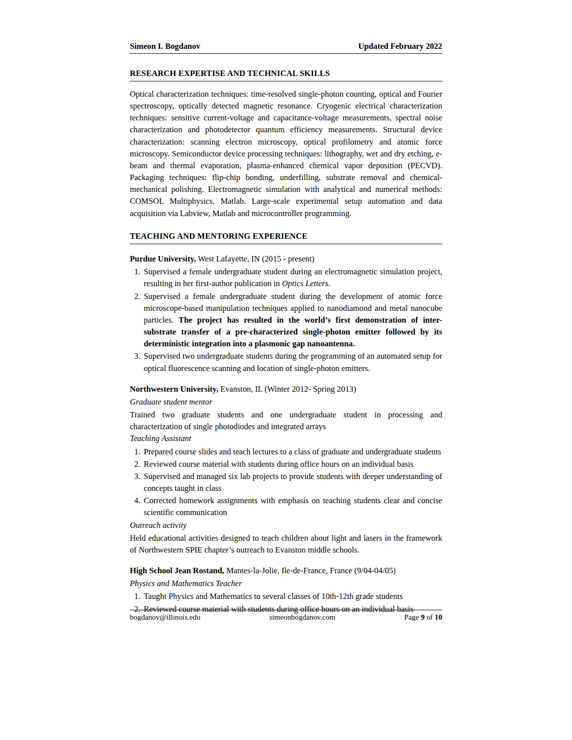Simeon I. Bogdanov Updated February 2022
Research Expertise and Technical Skills
Optical characterization techniques: time-resolved single-photon counting, optical and Fourier spectroscopy, optically detected magnetic resonance. Cryogenic electrical characterization techniques: sensitive current-voltage and capacitance-voltage measurements, spectral noise characterization and photodetector quantum efficiency measurements. Structural device characterization: scanning electron microscopy, optical profilometry and atomic force microscopy. Semiconductor device processing techniques: lithography, wet and dry etching, e-beam and thermal evaporation, plasma-enhanced chemical vapor deposition (PECVD). Packaging techniques: flip-chip bonding, underfilling, substrate removal and chemical-mechanical polishing. Electromagnetic simulation with analytical and numerical methods: COMSOL Multiphysics, Matlab. Large-scale experimental setup automation and data acquisition via Labview, Matlab and microcontroller programming.
Teaching and Mentoring Experience
Purdue University, West Lafayette, IN (2015 - present)
Supervised a female undergraduate student during an electromagnetic simulation project, resulting in her first-author publication in Optics Letters.
Supervised a female undergraduate student during the development of atomic force microscope-based manipulation techniques applied to nanodiamond and metal nanocube particles. The project has resulted in the world’s first demonstration of inter-substrate transfer of a pre-characterized single-photon emitter followed by its deterministic integration into a plasmonic gap nanoantenna.
Supervised two undergraduate students during the programming of an automated setup for optical fluorescence scanning and location of single-photon emitters.
Northwestern University, Evanston, IL (Winter 2012- Spring 2013)
Graduate student mentor
Trained two graduate students and one undergraduate student in processing and characterization of single photodiodes and integrated arrays
Teaching Assistant
Prepared course slides and teach lectures to a class of graduate and undergraduate students
Reviewed course material with students during office hours on an individual basis
Supervised and managed six lab projects to provide students with deeper understanding of concepts taught in class
Corrected homework assignments with emphasis on teaching students clear and concise scientific communication
Outreach activity
Held educational activities designed to teach children about light and lasers in the framework of Northwestern SPIE chapter’s outreach to Evanston middle schools.
High School Jean Rostand, Mantes-la-Jolie, Ile-de-France, France (9/04-04/05)
Physics and Mathematics Teacher
Taught Physics and Mathematics to several classes of 10th-12th grade students
Reviewed course material with students during office hours on an individual basis
bogdanov@illinois.edu simeonbogdanov.com Page 9 of 10